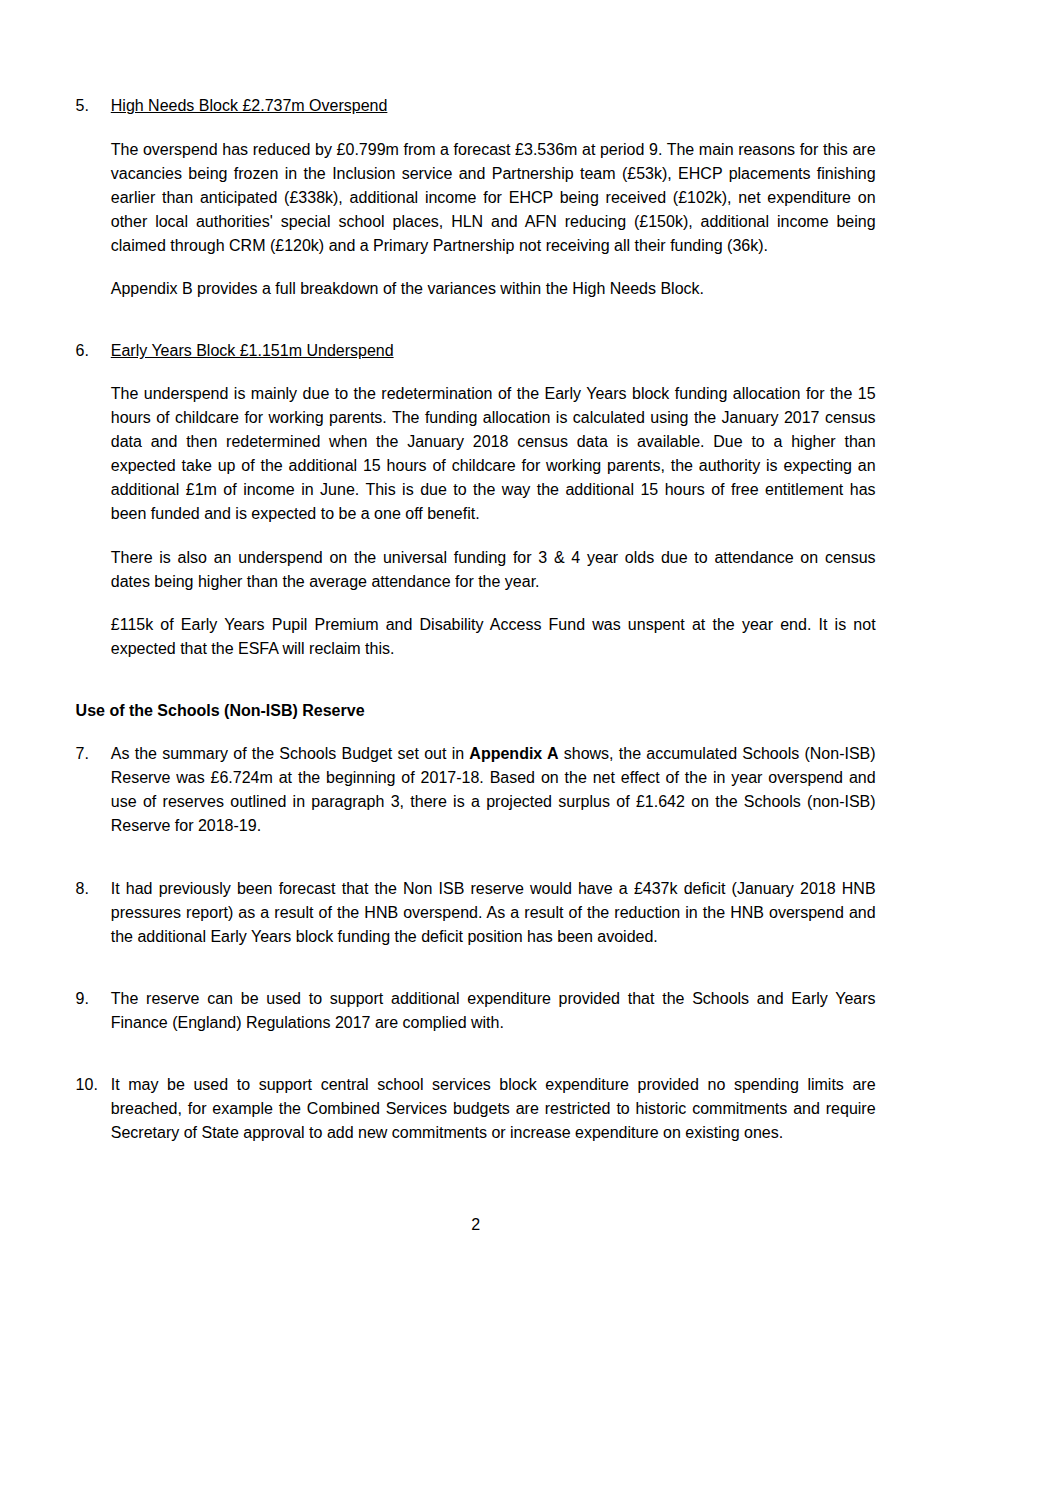5.
High Needs Block £2.737m Overspend
The overspend has reduced by £0.799m from a forecast £3.536m at period 9. The main reasons for this are vacancies being frozen in the Inclusion service and Partnership team (£53k), EHCP placements finishing earlier than anticipated (£338k), additional income for EHCP being received (£102k), net expenditure on other local authorities' special school places, HLN and AFN reducing (£150k), additional income being claimed through CRM (£120k) and a Primary Partnership not receiving all their funding (36k).
Appendix B provides a full breakdown of the variances within the High Needs Block.
6.
Early Years Block £1.151m Underspend
The underspend is mainly due to the redetermination of the Early Years block funding allocation for the 15 hours of childcare for working parents. The funding allocation is calculated using the January 2017 census data and then redetermined when the January 2018 census data is available. Due to a higher than expected take up of the additional 15 hours of childcare for working parents, the authority is expecting an additional £1m of income in June. This is due to the way the additional 15 hours of free entitlement has been funded and is expected to be a one off benefit.
There is also an underspend on the universal funding for 3 & 4 year olds due to attendance on census dates being higher than the average attendance for the year.
£115k of Early Years Pupil Premium and Disability Access Fund was unspent at the year end. It is not expected that the ESFA will reclaim this.
Use of the Schools (Non-ISB) Reserve
7.
As the summary of the Schools Budget set out in Appendix A shows, the accumulated Schools (Non-ISB) Reserve was £6.724m at the beginning of 2017-18. Based on the net effect of the in year overspend and use of reserves outlined in paragraph 3, there is a projected surplus of £1.642 on the Schools (non-ISB) Reserve for 2018-19.
8.
It had previously been forecast that the Non ISB reserve would have a £437k deficit (January 2018 HNB pressures report) as a result of the HNB overspend. As a result of the reduction in the HNB overspend and the additional Early Years block funding the deficit position has been avoided.
9.
The reserve can be used to support additional expenditure provided that the Schools and Early Years Finance (England) Regulations 2017 are complied with.
10.
It may be used to support central school services block expenditure provided no spending limits are breached, for example the Combined Services budgets are restricted to historic commitments and require Secretary of State approval to add new commitments or increase expenditure on existing ones.
2